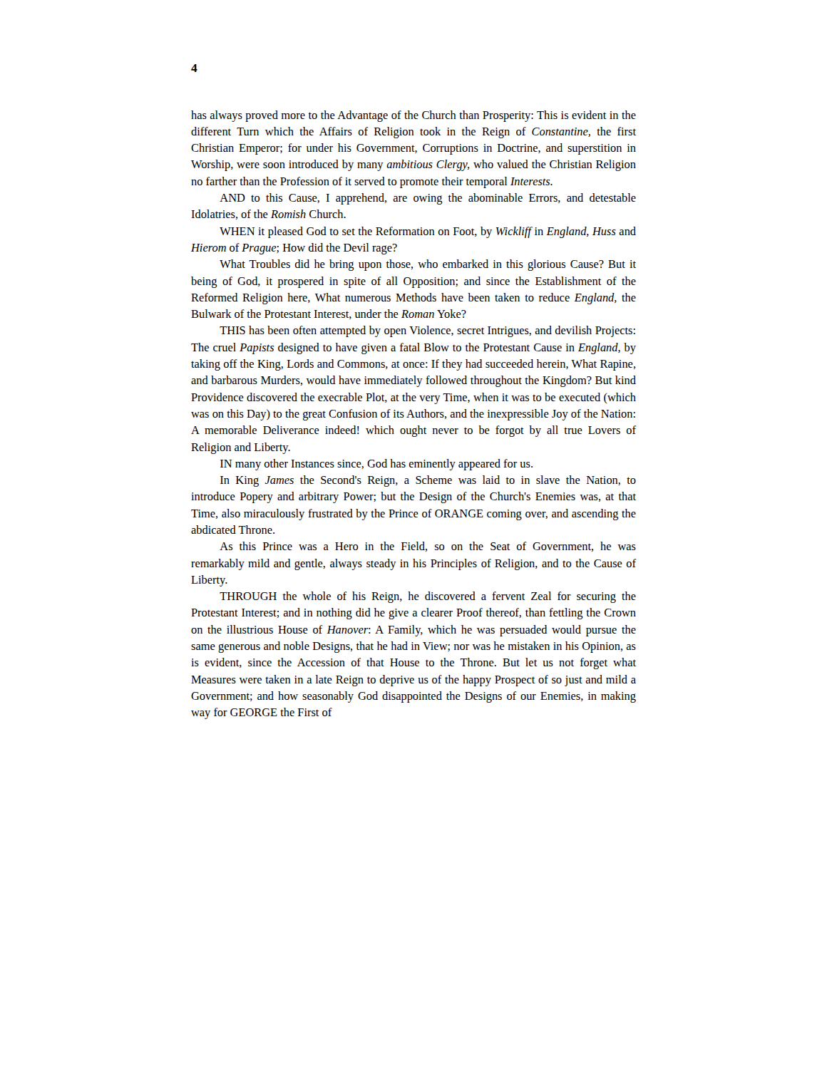4
has always proved more to the Advantage of the Church than Prosperity: This is evident in the different Turn which the Affairs of Religion took in the Reign of Constantine, the first Christian Emperor; for under his Government, Corruptions in Doctrine, and superstition in Worship, were soon introduced by many ambitious Clergy, who valued the Christian Religion no farther than the Profession of it served to promote their temporal Interests.
AND to this Cause, I apprehend, are owing the abominable Errors, and detestable Idolatries, of the Romish Church.
WHEN it pleased God to set the Reformation on Foot, by Wickliff in England, Huss and Hierom of Prague; How did the Devil rage?
What Troubles did he bring upon those, who embarked in this glorious Cause? But it being of God, it prospered in spite of all Opposition; and since the Establishment of the Reformed Religion here, What numerous Methods have been taken to reduce England, the Bulwark of the Protestant Interest, under the Roman Yoke?
THIS has been often attempted by open Violence, secret Intrigues, and devilish Projects: The cruel Papists designed to have given a fatal Blow to the Protestant Cause in England, by taking off the King, Lords and Commons, at once: If they had succeeded herein, What Rapine, and barbarous Murders, would have immediately followed throughout the Kingdom? But kind Providence discovered the execrable Plot, at the very Time, when it was to be executed (which was on this Day) to the great Confusion of its Authors, and the inexpressible Joy of the Nation: A memorable Deliverance indeed! which ought never to be forgot by all true Lovers of Religion and Liberty.
IN many other Instances since, God has eminently appeared for us.
In King James the Second's Reign, a Scheme was laid to in slave the Nation, to introduce Popery and arbitrary Power; but the Design of the Church's Enemies was, at that Time, also miraculously frustrated by the Prince of ORANGE coming over, and ascending the abdicated Throne.
As this Prince was a Hero in the Field, so on the Seat of Government, he was remarkably mild and gentle, always steady in his Principles of Religion, and to the Cause of Liberty.
THROUGH the whole of his Reign, he discovered a fervent Zeal for securing the Protestant Interest; and in nothing did he give a clearer Proof thereof, than fettling the Crown on the illustrious House of Hanover: A Family, which he was persuaded would pursue the same generous and noble Designs, that he had in View; nor was he mistaken in his Opinion, as is evident, since the Accession of that House to the Throne. But let us not forget what Measures were taken in a late Reign to deprive us of the happy Prospect of so just and mild a Government; and how seasonably God disappointed the Designs of our Enemies, in making way for GEORGE the First of